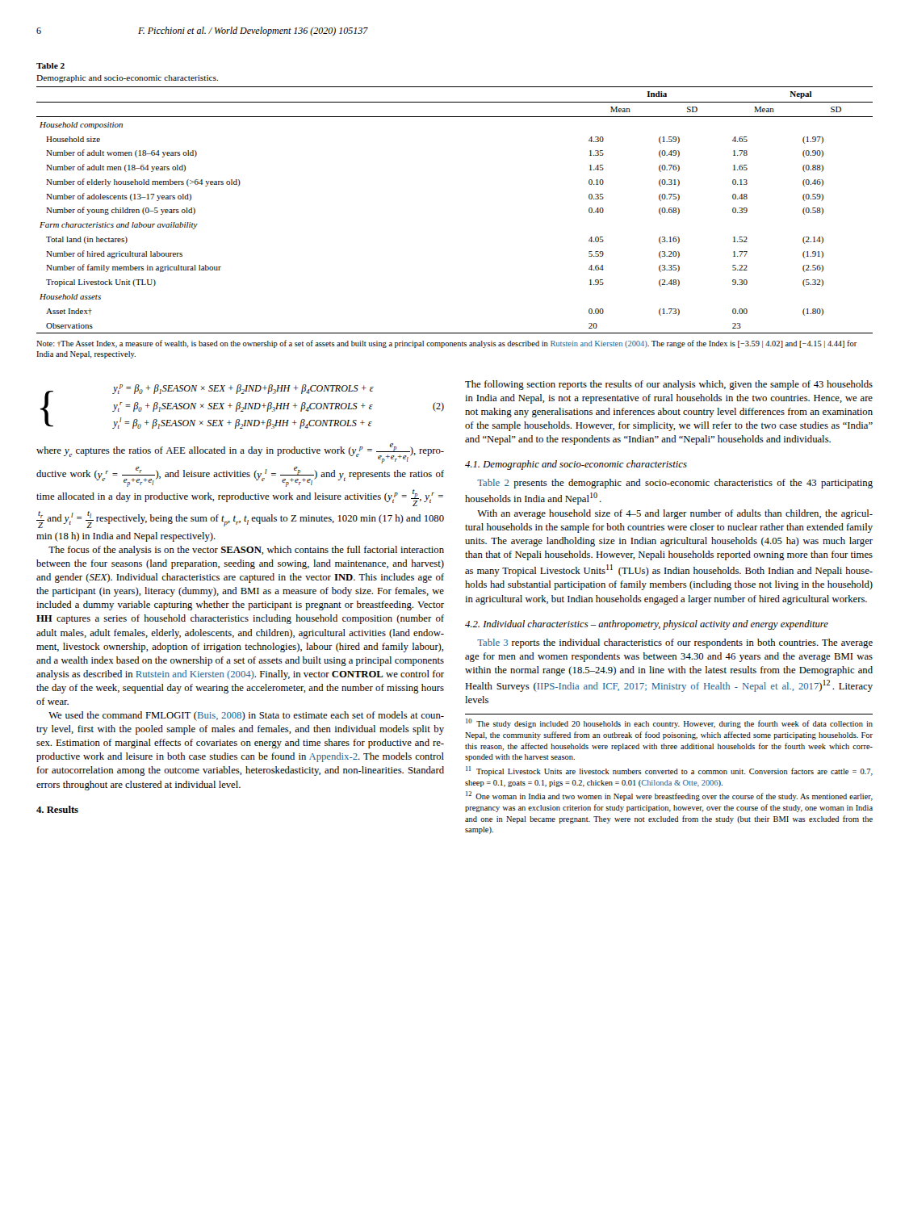6 F. Picchioni et al. / World Development 136 (2020) 105137
Table 2 Demographic and socio-economic characteristics.
| | India | Nepal |
| --- | --- | --- |
| | Mean | SD | Mean | SD |
| Household composition |
| Household size | 4.30 | (1.59) | 4.65 | (1.97) |
| Number of adult women (18–64 years old) | 1.35 | (0.49) | 1.78 | (0.90) |
| Number of adult men (18–64 years old) | 1.45 | (0.76) | 1.65 | (0.88) |
| Number of elderly household members (>64 years old) | 0.10 | (0.31) | 0.13 | (0.46) |
| Number of adolescents (13–17 years old) | 0.35 | (0.75) | 0.48 | (0.59) |
| Number of young children (0–5 years old) | 0.40 | (0.68) | 0.39 | (0.58) |
| Farm characteristics and labour availability |
| Total land (in hectares) | 4.05 | (3.16) | 1.52 | (2.14) |
| Number of hired agricultural labourers | 5.59 | (3.20) | 1.77 | (1.91) |
| Number of family members in agricultural labour | 4.64 | (3.35) | 5.22 | (2.56) |
| Tropical Livestock Unit (TLU) | 1.95 | (2.48) | 9.30 | (5.32) |
| Household assets |
| Asset Index † | 0.00 | (1.73) | 0.00 | (1.80) |
| Observations | 20 | | 23 | |
Note: †The Asset Index, a measure of wealth, is based on the ownership of a set of assets and built using a principal components analysis as described in Rutstein and Kiersten (2004). The range of the Index is [−3.59 | 4.02] and [−4.15 | 4.44] for India and Nepal, respectively.
{ ytp = β0 + β1SEASON × SEX + β2IND+β3HH + β4CONTROLS + ε ytr = β0 + β1SEASON × SEX + β2IND+β3HH + β4CONTROLS + ε ytl = β0 + β1SEASON × SEX + β2IND+β3HH + β4CONTROLS + ε (2)
where ye captures the ratios of AEE allocated in a day in productive work (yep = ep ep+er+el), reproductive work (yer = er ep+er+el), and leisure activities (yel = ep ep+er+el) and yt represents the ratios of time allocated in a day in productive work, reproductive work and leisure activities (ytp = tp Z, ytr = tr Z and ytl = tl Z respectively, being the sum of tp, tr, tl equals to Z minutes, 1020 min (17 h) and 1080 min (18 h) in India and Nepal respectively).
The focus of the analysis is on the vector SEASON, which contains the full factorial interaction between the four seasons (land preparation, seeding and sowing, land maintenance, and harvest) and gender (SEX). Individual characteristics are captured in the vector IND. This includes age of the participant (in years), literacy (dummy), and BMI as a measure of body size. For females, we included a dummy variable capturing whether the participant is pregnant or breastfeeding. Vector HH captures a series of household characteristics including household composition (number of adult males, adult females, elderly, adolescents, and children), agricultural activities (land endowment, livestock ownership, adoption of irrigation technologies), labour (hired and family labour), and a wealth index based on the ownership of a set of assets and built using a principal components analysis as described in Rutstein and Kiersten (2004). Finally, in vector CONTROL we control for the day of the week, sequential day of wearing the accelerometer, and the number of missing hours of wear.
We used the command FMLOGIT (Buis, 2008) in Stata to estimate each set of models at country level, first with the pooled sample of males and females, and then individual models split by sex. Estimation of marginal effects of covariates on energy and time shares for productive and reproductive work and leisure in both case studies can be found in Appendix-2. The models control for autocorrelation among the outcome variables, heteroskedasticity, and non-linearities. Standard errors throughout are clustered at individual level.
4. Results
The following section reports the results of our analysis which, given the sample of 43 households in India and Nepal, is not a representative of rural households in the two countries. Hence, we are not making any generalisations and inferences about country level differences from an examination of the sample households. However, for simplicity, we will refer to the two case studies as “India” and “Nepal” and to the respondents as “Indian” and “Nepali” households and individuals.
4.1. Demographic and socio-economic characteristics
Table 2 presents the demographic and socio-economic characteristics of the 43 participating households in India and Nepal10.
With an average household size of 4–5 and larger number of adults than children, the agricultural households in the sample for both countries were closer to nuclear rather than extended family units. The average landholding size in Indian agricultural households (4.05 ha) was much larger than that of Nepali households. However, Nepali households reported owning more than four times as many Tropical Livestock Units11 (TLUs) as Indian households. Both Indian and Nepali households had substantial participation of family members (including those not living in the household) in agricultural work, but Indian households engaged a larger number of hired agricultural workers.
4.2. Individual characteristics – anthropometry, physical activity and energy expenditure
Table 3 reports the individual characteristics of our respondents in both countries. The average age for men and women respondents was between 34.30 and 46 years and the average BMI was within the normal range (18.5–24.9) and in line with the latest results from the Demographic and Health Surveys (IIPS-India and ICF, 2017; Ministry of Health - Nepal et al., 2017)12. Literacy levels
10 The study design included 20 households in each country. However, during the fourth week of data collection in Nepal, the community suffered from an outbreak of food poisoning, which affected some participating households. For this reason, the affected households were replaced with three additional households for the fourth week which corresponded with the harvest season.
11 Tropical Livestock Units are livestock numbers converted to a common unit. Conversion factors are cattle = 0.7, sheep = 0.1, goats = 0.1, pigs = 0.2, chicken = 0.01 (Chilonda & Otte, 2006).
12 One woman in India and two women in Nepal were breastfeeding over the course of the study. As mentioned earlier, pregnancy was an exclusion criterion for study participation, however, over the course of the study, one woman in India and one in Nepal became pregnant. They were not excluded from the study (but their BMI was excluded from the sample).